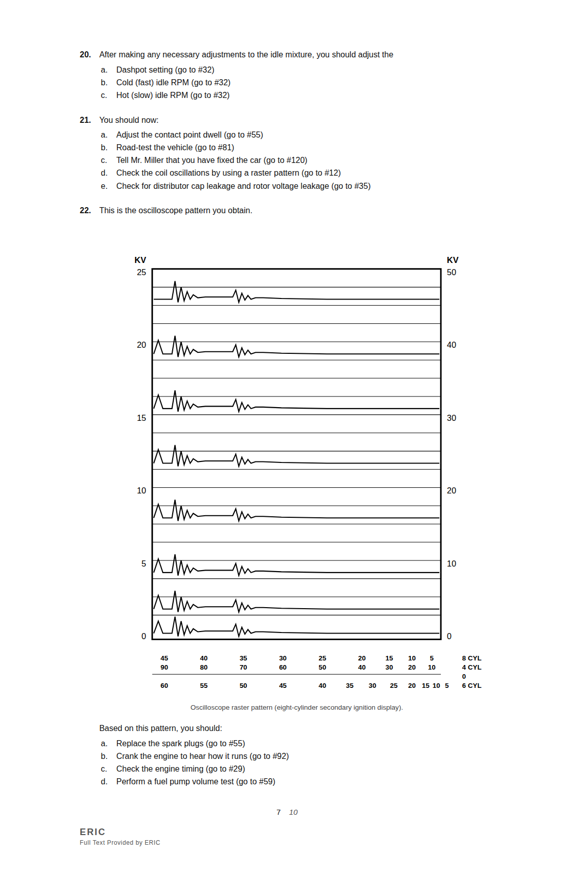20.
After making any necessary adjustments to the idle mixture, you should adjust the
a. Dashpot setting (go to #32)
b. Cold (fast) idle RPM (go to #32)
c. Hot (slow) idle RPM (go to #32)
21.
You should now:
a. Adjust the contact point dwell (go to #55)
b. Road-test the vehicle (go to #81)
c. Tell Mr. Miller that you have fixed the car (go to #120)
d. Check the coil oscillations by using a raster pattern (go to #12)
e. Check for distributor cap leakage and rotor voltage leakage (go to #35)
22.
This is the oscilloscope pattern you obtain.
Oscilloscope raster pattern for an eight-cylinder engine A raster display showing eight stacked secondary ignition traces. The vertical axis is labeled KV from 0 to 25 on the left and 0 to 50 on the right. Below the display are three horizontal dwell scales labeled 8 CYL, 4 CYL and 6 CYL. KV 25 20 15 10 5 0 KV 50 40 30 20 10 0 45 90 40 80 35 70 30 60 25 50 20 40 15 30 10 20 5 10 8 CYL 4 CYL 0 60 55 50 45 40 35 30 25 20 15 10 5 6 CYL
Oscilloscope raster pattern (eight-cylinder secondary ignition display).
Based on this pattern, you should:
a. Replace the spark plugs (go to #55)
b. Crank the engine to hear how it runs (go to #92)
c. Check the engine timing (go to #29)
d. Perform a fuel pump volume test (go to #59)
7 10
ERIC Full Text Provided by ERIC